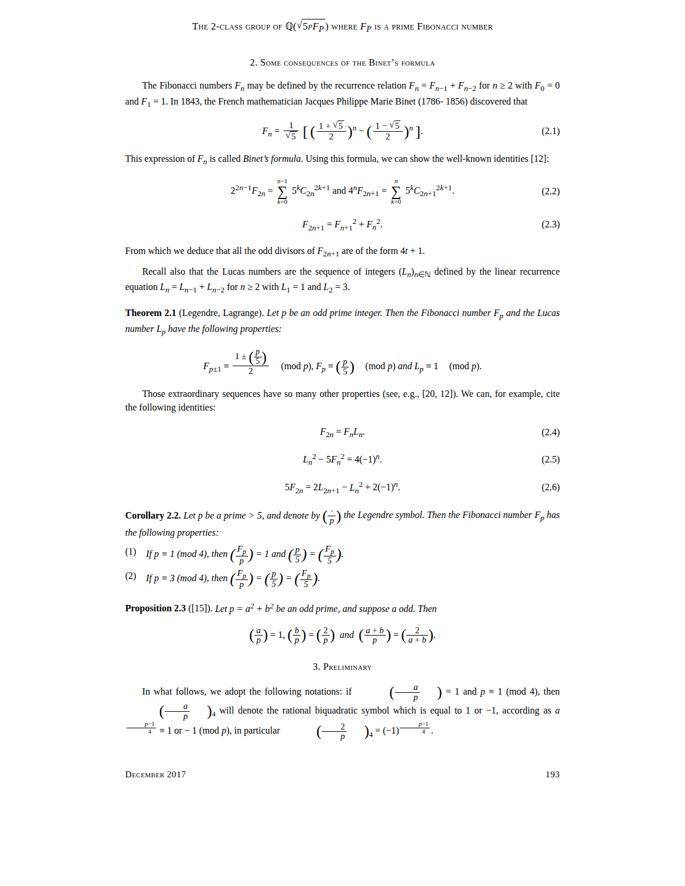The 2-class group of ℚ(5pFP) where FP is a prime Fibonacci number
2. Some consequences of the Binet’s formula
The Fibonacci numbers Fn may be defined by the recurrence relation Fn = Fn−1 + Fn−2 for n ≥ 2 with F0 = 0 and F1 = 1. In 1843, the French mathematician Jacques Philippe Marie Binet (1786- 1856) discovered that
Fn = 15 [ (1 + 52)n − (1 − 52)n ]. (2.1)
This expression of Fn is called Binet’s formula. Using this formula, we can show the well-known identities [12]:
22n−1F2n = n−1∑k=0 5kC2n2k+1 and 4nF2n+1 = n∑k=0 5kC2n+12k+1. (2.2)
F2n+1 = Fn+12 + Fn2. (2.3)
From which we deduce that all the odd divisors of F2n+1 are of the form 4t + 1.
Recall also that the Lucas numbers are the sequence of integers (Ln)n∈ℕ defined by the linear recurrence equation Ln = Ln−1 + Ln−2 for n ≥ 2 with L1 = 1 and L2 = 3.
Theorem 2.1 (Legendre, Lagrange). Let p be an odd prime integer. Then the Fibonacci number Fp and the Lucas number Lp have the following properties:
Fp±1 ≡ 1 ± (p 5) 2 (mod p), Fp ≡ (p 5) (mod p) and Lp ≡ 1 (mod p).
Those extraordinary sequences have so many other properties (see, e.g., [20, 12]). We can, for example, cite the following identities:
F2n = FnLn. (2.4)
Ln2 − 5Fn2 = 4(−1)n. (2.5)
5F2n = 2L2n+1 − Ln2 + 2(−1)n. (2.6)
Corollary 2.2. Let p be a prime > 5, and denote by (·p) the Legendre symbol. Then the Fibonacci number Fp has the following properties:
(1) If p ≡ 1 (mod 4), then (Fp p) = 1 and (p 5) = (Fp 5).
(2) If p ≡ 3 (mod 4), then (Fp p) = (p 5) = (Fp 5).
Proposition 2.3 ([15]). Let p = a2 + b2 be an odd prime, and suppose a odd. Then
(ap) = 1, (bp) = (2 p) and (a + b p) = (2 a + b).
3. Preliminary
In what follows, we adopt the following notations: if (ap) = 1 and p ≡ 1 (mod 4), then (ap) 4 will denote the rational biquadratic symbol which is equal to 1 or −1, according as ap−14 ≡ 1 or − 1 (mod p), in particular (2 p) 4 = (−1)p−14.
December 2017 193